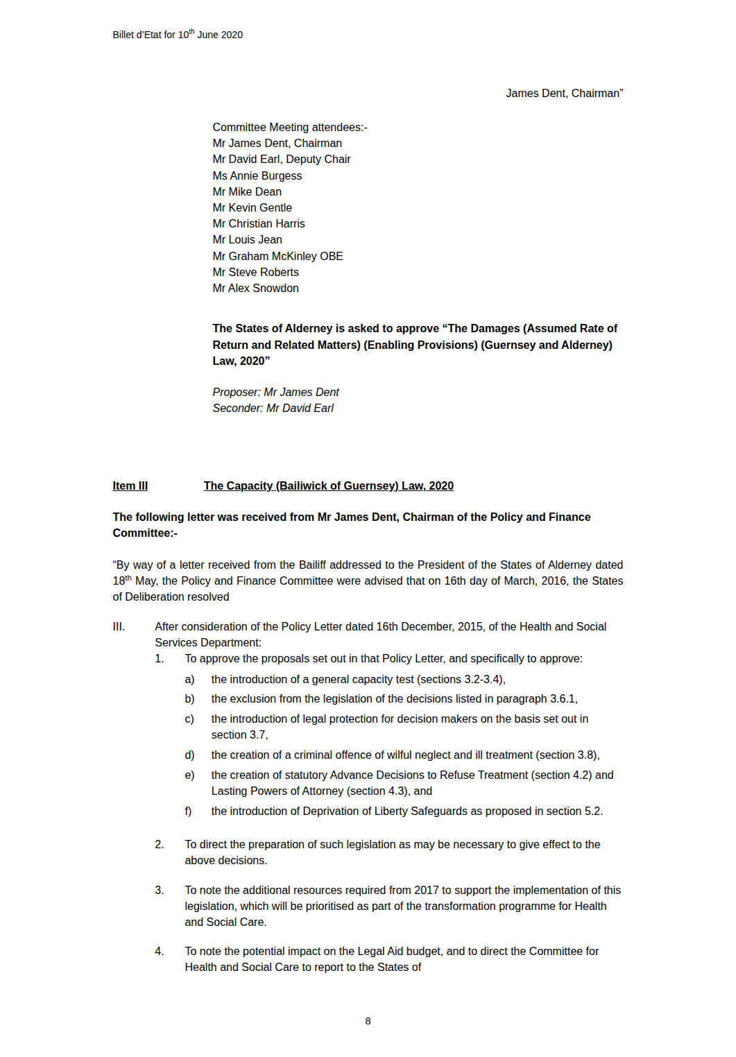Billet d’Etat for 10th June 2020
James Dent, Chairman”
Committee Meeting attendees:-
Mr James Dent, Chairman
Mr David Earl, Deputy Chair
Ms Annie Burgess
Mr Mike Dean
Mr Kevin Gentle
Mr Christian Harris
Mr Louis Jean
Mr Graham McKinley OBE
Mr Steve Roberts
Mr Alex Snowdon
The States of Alderney is asked to approve “The Damages (Assumed Rate of Return and Related Matters) (Enabling Provisions) (Guernsey and Alderney) Law, 2020”
Proposer: Mr James Dent
Seconder: Mr David Earl
Item III The Capacity (Bailiwick of Guernsey) Law, 2020
The following letter was received from Mr James Dent, Chairman of the Policy and Finance Committee:-
“By way of a letter received from the Bailiff addressed to the President of the States of Alderney dated 18th May, the Policy and Finance Committee were advised that on 16th day of March, 2016, the States of Deliberation resolved
III. After consideration of the Policy Letter dated 16th December, 2015, of the Health and Social Services Department:
1. To approve the proposals set out in that Policy Letter, and specifically to approve:
a) the introduction of a general capacity test (sections 3.2-3.4),
b) the exclusion from the legislation of the decisions listed in paragraph 3.6.1,
c) the introduction of legal protection for decision makers on the basis set out in section 3.7,
d) the creation of a criminal offence of wilful neglect and ill treatment (section 3.8),
e) the creation of statutory Advance Decisions to Refuse Treatment (section 4.2) and Lasting Powers of Attorney (section 4.3), and
f) the introduction of Deprivation of Liberty Safeguards as proposed in section 5.2.
2. To direct the preparation of such legislation as may be necessary to give effect to the above decisions.
3. To note the additional resources required from 2017 to support the implementation of this legislation, which will be prioritised as part of the transformation programme for Health and Social Care.
4. To note the potential impact on the Legal Aid budget, and to direct the Committee for Health and Social Care to report to the States of
8